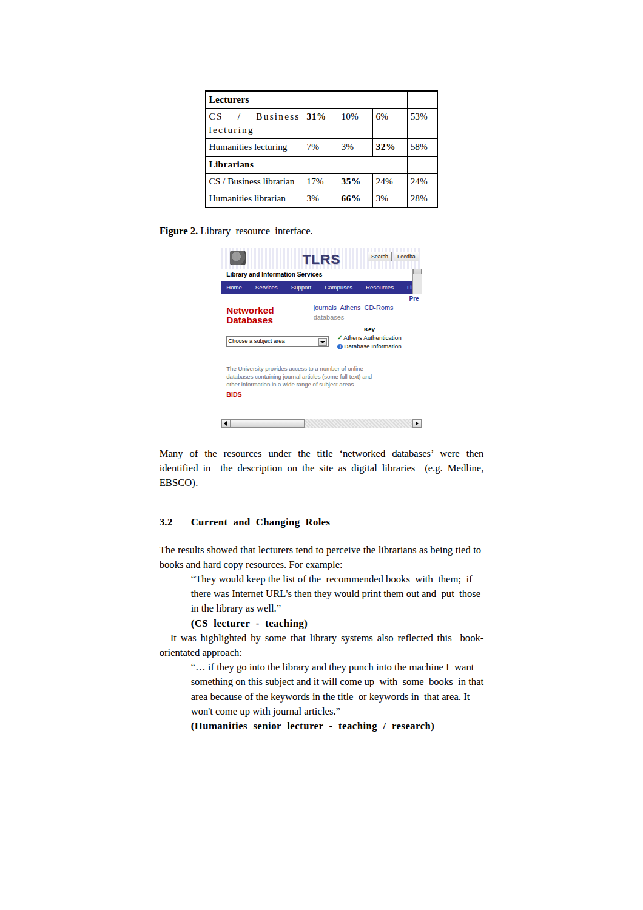| Lecturers | |
| CS / Business lecturing | 31% | 10% | 6% | 53% |
| Humanities lecturing | 7% | 3% | 32% | 58% |
| Librarians | |
| CS / Business librarian | 17% | 35% | 24% | 24% |
| Humanities librarian | 3% | 66% | 3% | 28% |
Figure 2. Library resource interface.
TLRS
Search
Feedba
Library and Information Services
Home Services Support Campuses Resources Links
Pre
journals Athens CD-Roms databases
Networked
Databases
Choose a subject area
Key ✓Athens Authentication
i Database Information
The University provides access to a number of online databases containing journal articles (some full-text) and other information in a wide range of subject areas.
BIDS
Many of the resources under the title ‘networked databases’ were then identified in the description on the site as digital libraries (e.g. Medline, EBSCO).
3.2 Current and Changing Roles
The results showed that lecturers tend to perceive the librarians as being tied to books and hard copy resources. For example:
“They would keep the list of the recommended books with them; if there was Internet URL's then they would print them out and put those in the library as well.”
(CS lecturer - teaching)
It was highlighted by some that library systems also reflected this book-orientated approach:
“… if they go into the library and they punch into the machine I want something on this subject and it will come up with some books in that area because of the keywords in the title or keywords in that area. It won't come up with journal articles.”
(Humanities senior lecturer - teaching / research)